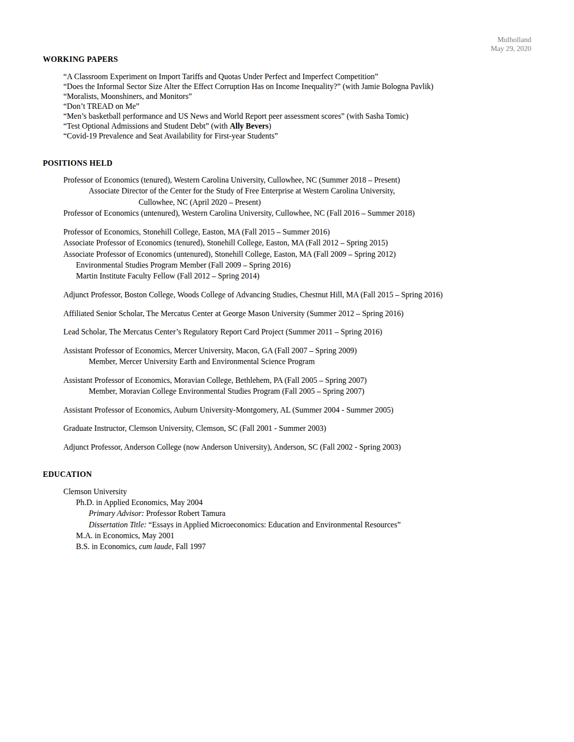Mulholland
May 29, 2020
Working Papers
“A Classroom Experiment on Import Tariffs and Quotas Under Perfect and Imperfect Competition”
“Does the Informal Sector Size Alter the Effect Corruption Has on Income Inequality?” (with Jamie Bologna Pavlik)
“Moralists, Moonshiners, and Monitors”
“Don’t TREAD on Me”
“Men’s basketball performance and US News and World Report peer assessment scores” (with Sasha Tomic)
“Test Optional Admissions and Student Debt” (with Ally Bevers)
“Covid-19 Prevalence and Seat Availability for First-year Students”
Positions Held
Professor of Economics (tenured), Western Carolina University, Cullowhee, NC (Summer 2018 – Present)
Associate Director of the Center for the Study of Free Enterprise at Western Carolina University,
Cullowhee, NC (April 2020 – Present)
Professor of Economics (untenured), Western Carolina University, Cullowhee, NC (Fall 2016 – Summer 2018)
Professor of Economics, Stonehill College, Easton, MA (Fall 2015 – Summer 2016)
Associate Professor of Economics (tenured), Stonehill College, Easton, MA (Fall 2012 – Spring 2015)
Associate Professor of Economics (untenured), Stonehill College, Easton, MA (Fall 2009 – Spring 2012)
Environmental Studies Program Member (Fall 2009 – Spring 2016)
Martin Institute Faculty Fellow (Fall 2012 – Spring 2014)
Adjunct Professor, Boston College, Woods College of Advancing Studies, Chestnut Hill, MA (Fall 2015 – Spring 2016)
Affiliated Senior Scholar, The Mercatus Center at George Mason University (Summer 2012 – Spring 2016)
Lead Scholar, The Mercatus Center’s Regulatory Report Card Project (Summer 2011 – Spring 2016)
Assistant Professor of Economics, Mercer University, Macon, GA (Fall 2007 – Spring 2009)
Member, Mercer University Earth and Environmental Science Program
Assistant Professor of Economics, Moravian College, Bethlehem, PA (Fall 2005 – Spring 2007)
Member, Moravian College Environmental Studies Program (Fall 2005 – Spring 2007)
Assistant Professor of Economics, Auburn University-Montgomery, AL (Summer 2004 - Summer 2005)
Graduate Instructor, Clemson University, Clemson, SC (Fall 2001 - Summer 2003)
Adjunct Professor, Anderson College (now Anderson University), Anderson, SC (Fall 2002 - Spring 2003)
Education
Clemson University
Ph.D. in Applied Economics, May 2004
Primary Advisor: Professor Robert Tamura
Dissertation Title: “Essays in Applied Microeconomics: Education and Environmental Resources”
M.A. in Economics, May 2001
B.S. in Economics, cum laude, Fall 1997